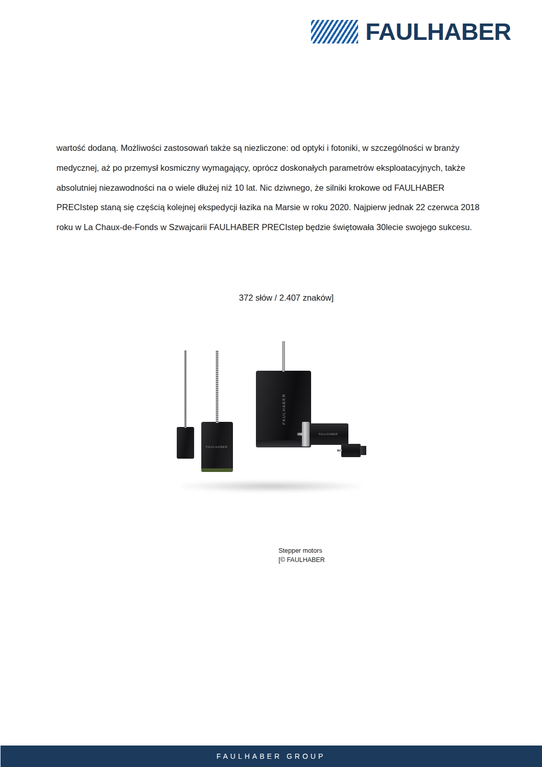FAULHABER
wartość dodaną. Możliwości zastosowań także są niezliczone: od optyki i fotoniki, w szczególności w branży medycznej, aż po przemysł kosmiczny wymagający, oprócz doskonałych parametrów eksploatacyjnych, także absolutniej niezawodności na o wiele dłużej niż 10 lat. Nic dziwnego, że silniki krokowe od FAULHABER PRECIstep staną się częścią kolejnej ekspedycji łazika na Marsie w roku 2020. Najpierw jednak 22 czerwca 2018 roku w La Chaux-de-Fonds w Szwajcarii FAULHABER PRECIstep będzie świętowała 30lecie swojego sukcesu.
372 słów / 2.407 znaków]
FAULHABER
FAULHABER
FAULHABER
Stepper motors
[© FAULHABER
FAULHABER GROUP